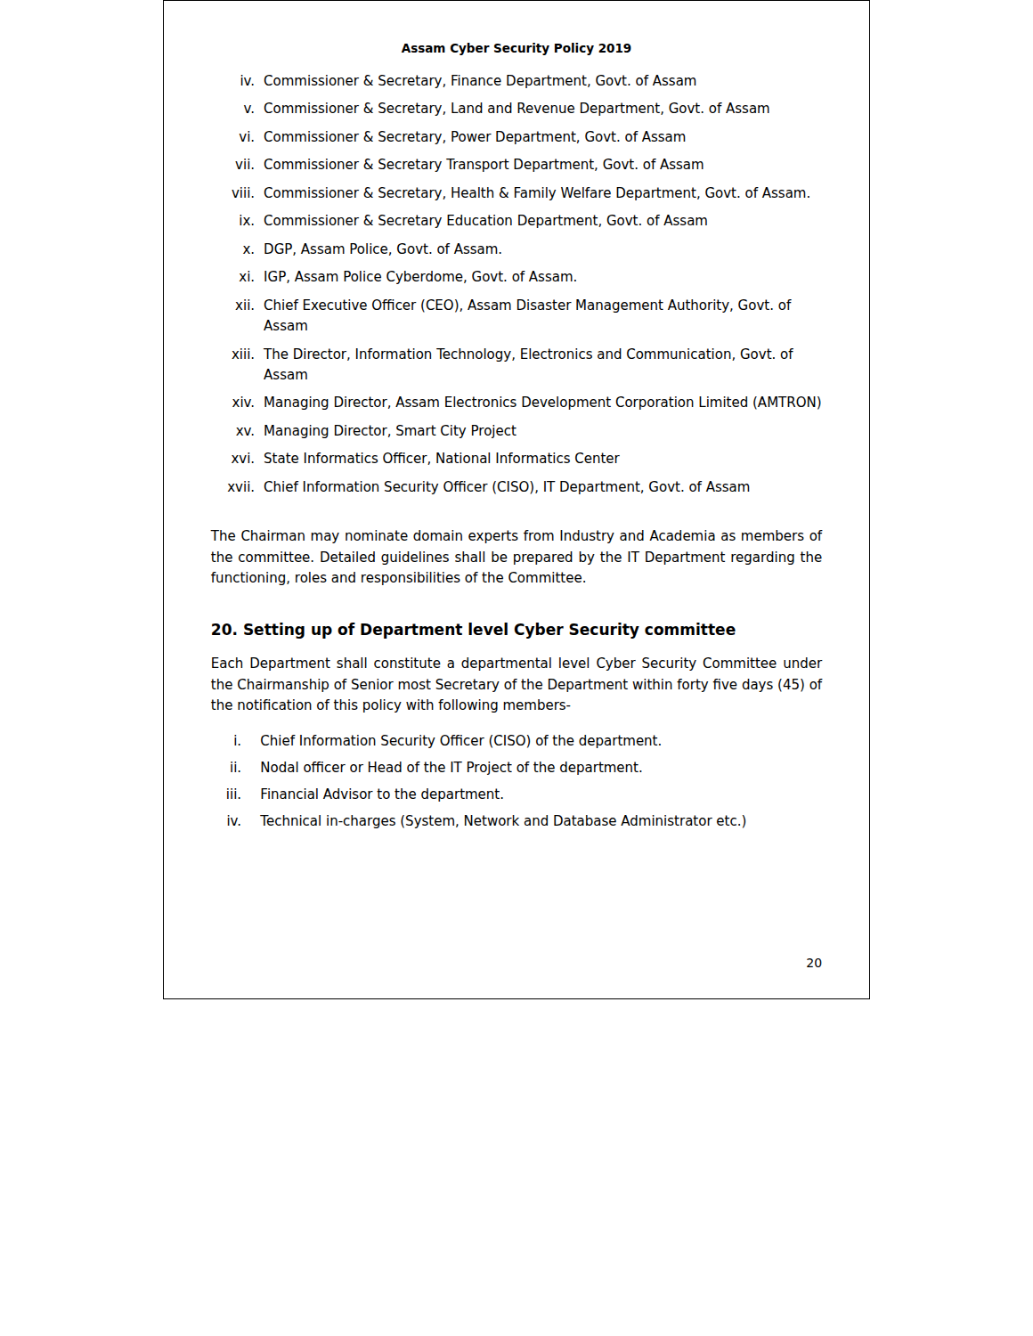Assam Cyber Security Policy 2019
Commissioner & Secretary, Finance Department, Govt. of Assam
Commissioner & Secretary, Land and Revenue Department, Govt. of Assam
Commissioner & Secretary, Power Department, Govt. of Assam
Commissioner & Secretary Transport Department, Govt. of Assam
Commissioner & Secretary, Health & Family Welfare Department, Govt. of Assam.
Commissioner & Secretary Education Department, Govt. of Assam
DGP, Assam Police, Govt. of Assam.
IGP, Assam Police Cyberdome, Govt. of Assam.
Chief Executive Officer (CEO), Assam Disaster Management Authority, Govt. of Assam
The Director, Information Technology, Electronics and Communication, Govt. of Assam
Managing Director, Assam Electronics Development Corporation Limited (AMTRON)
Managing Director, Smart City Project
State Informatics Officer, National Informatics Center
Chief Information Security Officer (CISO), IT Department, Govt. of Assam
The Chairman may nominate domain experts from Industry and Academia as members of the committee. Detailed guidelines shall be prepared by the IT Department regarding the functioning, roles and responsibilities of the Committee.
20. Setting up of Department level Cyber Security committee
Each Department shall constitute a departmental level Cyber Security Committee under the Chairmanship of Senior most Secretary of the Department within forty five days (45) of the notification of this policy with following members-
Chief Information Security Officer (CISO) of the department.
Nodal officer or Head of the IT Project of the department.
Financial Advisor to the department.
Technical in-charges (System, Network and Database Administrator etc.)
20